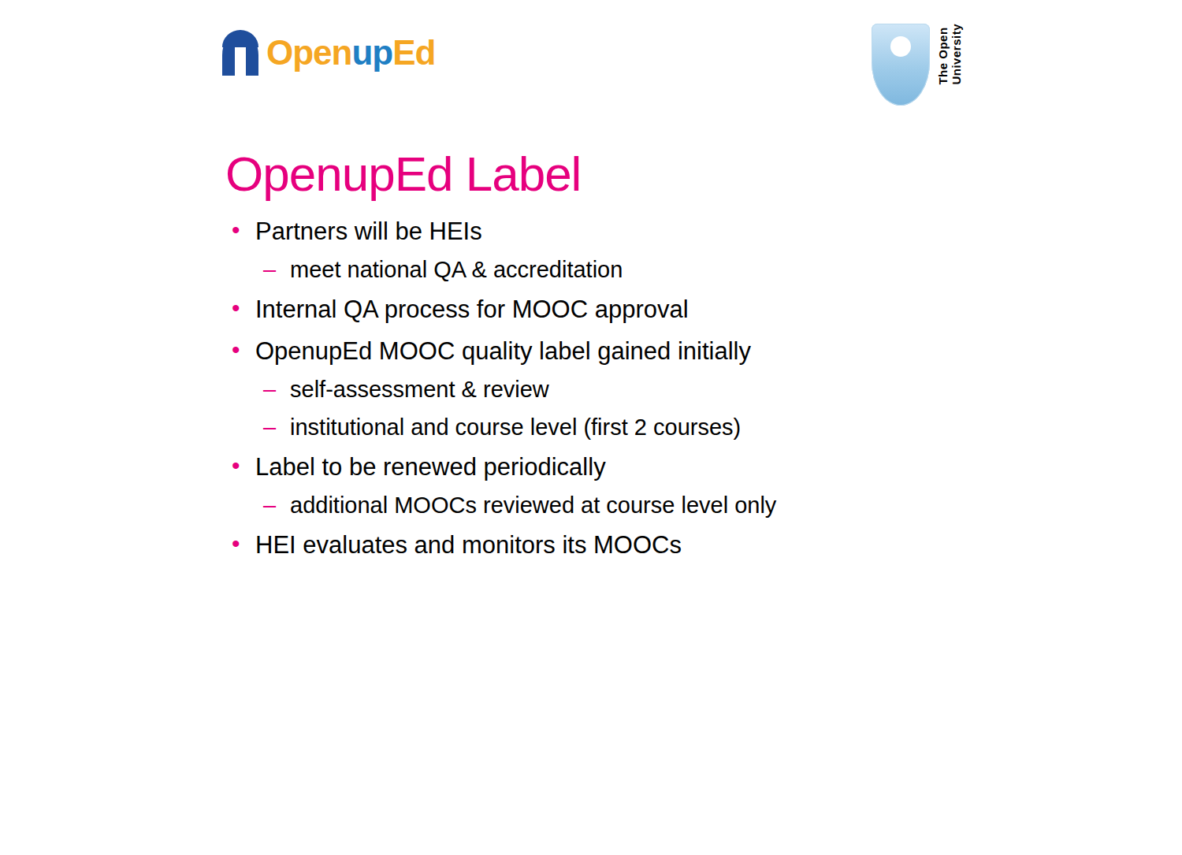Open up Ed
The Open
University
OpenupEd Label
Partners will be HEIs
meet national QA & accreditation
Internal QA process for MOOC approval
OpenupEd MOOC quality label gained initially
self-assessment & review
institutional and course level (first 2 courses)
Label to be renewed periodically
additional MOOCs reviewed at course level only
HEI evaluates and monitors its MOOCs